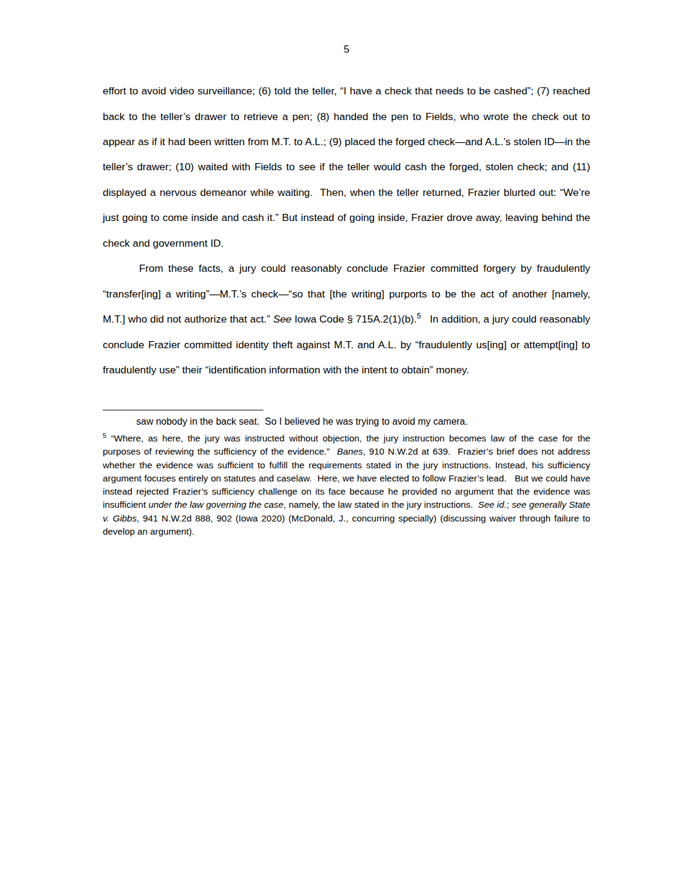5
effort to avoid video surveillance; (6) told the teller, “I have a check that needs to be cashed”; (7) reached back to the teller’s drawer to retrieve a pen; (8) handed the pen to Fields, who wrote the check out to appear as if it had been written from M.T. to A.L.; (9) placed the forged check—and A.L.’s stolen ID—in the teller’s drawer; (10) waited with Fields to see if the teller would cash the forged, stolen check; and (11) displayed a nervous demeanor while waiting. Then, when the teller returned, Frazier blurted out: “We’re just going to come inside and cash it.” But instead of going inside, Frazier drove away, leaving behind the check and government ID.
From these facts, a jury could reasonably conclude Frazier committed forgery by fraudulently “transfer[ing] a writing”—M.T.’s check—“so that [the writing] purports to be the act of another [namely, M.T.] who did not authorize that act.” See Iowa Code § 715A.2(1)(b).5 In addition, a jury could reasonably conclude Frazier committed identity theft against M.T. and A.L. by “fraudulently us[ing] or attempt[ing] to fraudulently use” their “identification information with the intent to obtain” money.
saw nobody in the back seat. So I believed he was trying to avoid my camera.
5 “Where, as here, the jury was instructed without objection, the jury instruction becomes law of the case for the purposes of reviewing the sufficiency of the evidence.” Banes, 910 N.W.2d at 639. Frazier’s brief does not address whether the evidence was sufficient to fulfill the requirements stated in the jury instructions. Instead, his sufficiency argument focuses entirely on statutes and caselaw. Here, we have elected to follow Frazier’s lead. But we could have instead rejected Frazier’s sufficiency challenge on its face because he provided no argument that the evidence was insufficient under the law governing the case, namely, the law stated in the jury instructions. See id.; see generally State v. Gibbs, 941 N.W.2d 888, 902 (Iowa 2020) (McDonald, J., concurring specially) (discussing waiver through failure to develop an argument).